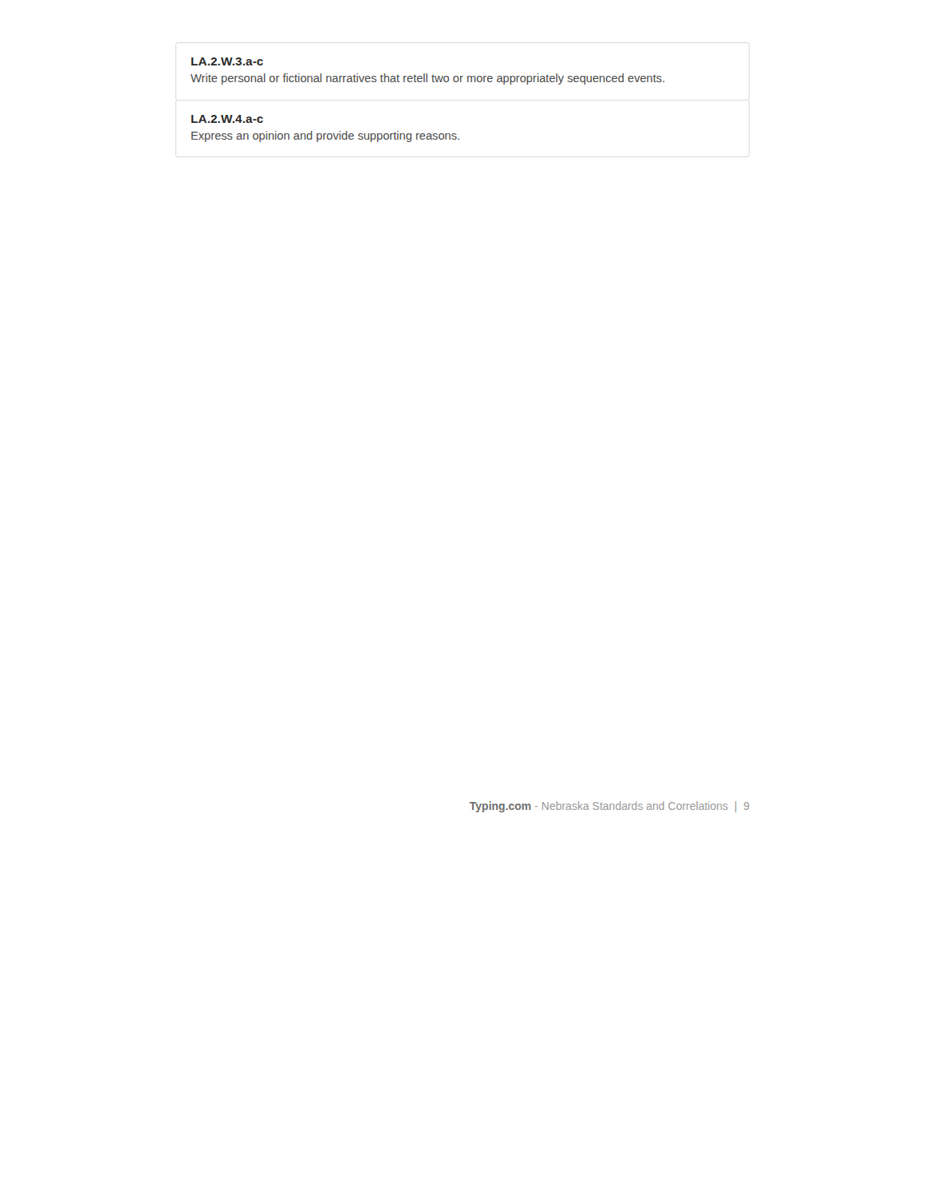LA.2.W.3.a-c
Write personal or fictional narratives that retell two or more appropriately sequenced events.
LA.2.W.4.a-c
Express an opinion and provide supporting reasons.
Typing.com - Nebraska Standards and Correlations | 9